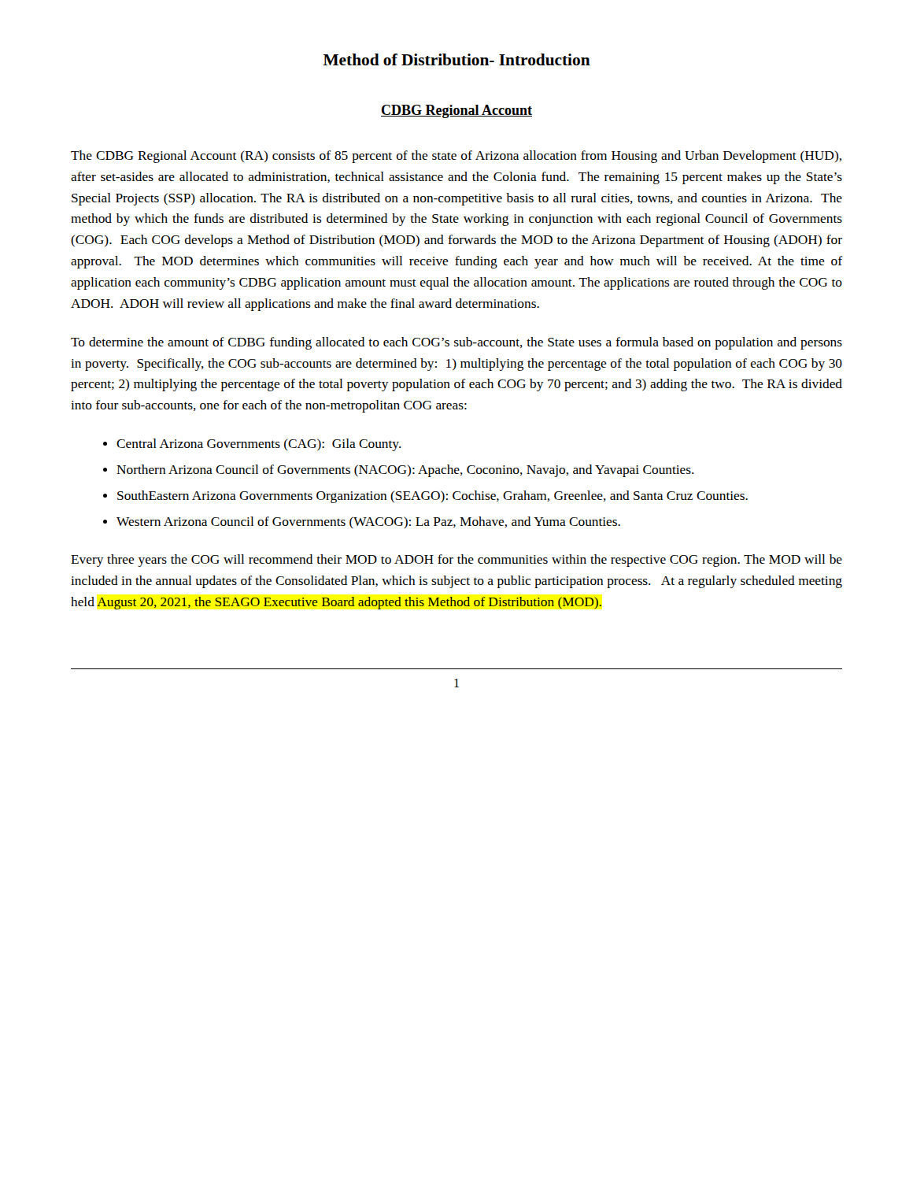Method of Distribution- Introduction
CDBG Regional Account
The CDBG Regional Account (RA) consists of 85 percent of the state of Arizona allocation from Housing and Urban Development (HUD), after set-asides are allocated to administration, technical assistance and the Colonia fund. The remaining 15 percent makes up the State’s Special Projects (SSP) allocation. The RA is distributed on a non-competitive basis to all rural cities, towns, and counties in Arizona. The method by which the funds are distributed is determined by the State working in conjunction with each regional Council of Governments (COG). Each COG develops a Method of Distribution (MOD) and forwards the MOD to the Arizona Department of Housing (ADOH) for approval. The MOD determines which communities will receive funding each year and how much will be received. At the time of application each community’s CDBG application amount must equal the allocation amount. The applications are routed through the COG to ADOH. ADOH will review all applications and make the final award determinations.
To determine the amount of CDBG funding allocated to each COG’s sub-account, the State uses a formula based on population and persons in poverty. Specifically, the COG sub-accounts are determined by: 1) multiplying the percentage of the total population of each COG by 30 percent; 2) multiplying the percentage of the total poverty population of each COG by 70 percent; and 3) adding the two. The RA is divided into four sub-accounts, one for each of the non-metropolitan COG areas:
Central Arizona Governments (CAG): Gila County.
Northern Arizona Council of Governments (NACOG): Apache, Coconino, Navajo, and Yavapai Counties.
SouthEastern Arizona Governments Organization (SEAGO): Cochise, Graham, Greenlee, and Santa Cruz Counties.
Western Arizona Council of Governments (WACOG): La Paz, Mohave, and Yuma Counties.
Every three years the COG will recommend their MOD to ADOH for the communities within the respective COG region. The MOD will be included in the annual updates of the Consolidated Plan, which is subject to a public participation process. At a regularly scheduled meeting held August 20, 2021, the SEAGO Executive Board adopted this Method of Distribution (MOD).
1